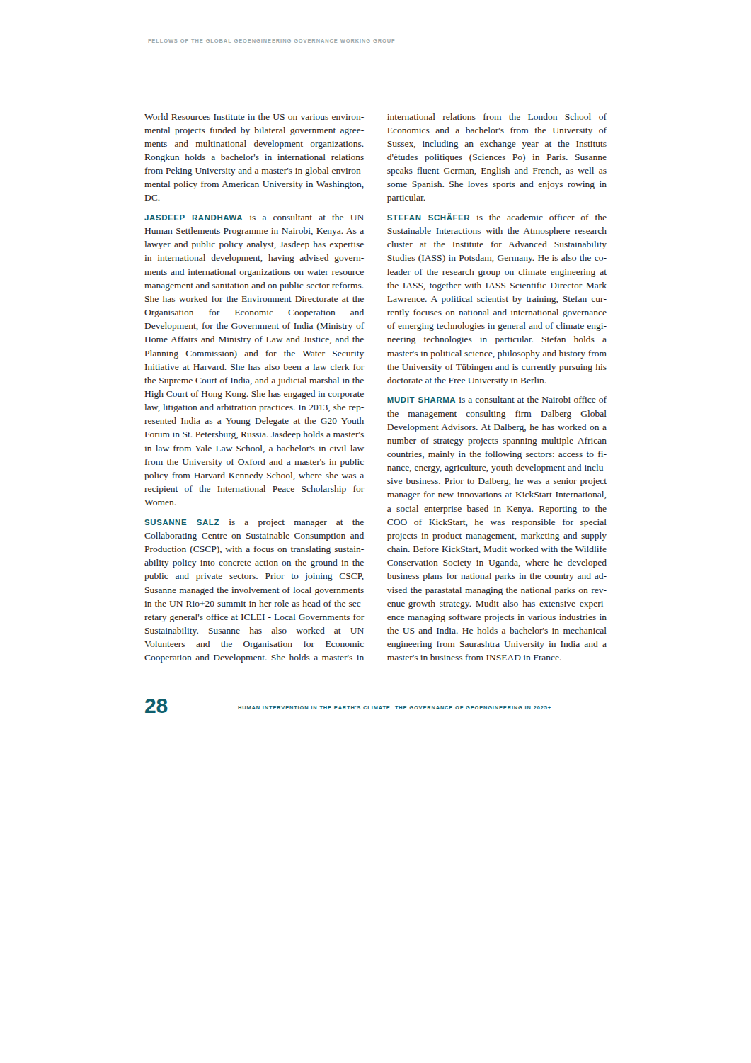Fellows of the Global Geoengineering Governance Working Group
World Resources Institute in the US on various environmental projects funded by bilateral government agreements and multinational development organizations. Rongkun holds a bachelor's in international relations from Peking University and a master's in global environmental policy from American University in Washington, DC.
Jasdeep Randhawa is a consultant at the UN Human Settlements Programme in Nairobi, Kenya. As a lawyer and public policy analyst, Jasdeep has expertise in international development, having advised governments and international organizations on water resource management and sanitation and on public-sector reforms. She has worked for the Environment Directorate at the Organisation for Economic Cooperation and Development, for the Government of India (Ministry of Home Affairs and Ministry of Law and Justice, and the Planning Commission) and for the Water Security Initiative at Harvard. She has also been a law clerk for the Supreme Court of India, and a judicial marshal in the High Court of Hong Kong. She has engaged in corporate law, litigation and arbitration practices. In 2013, she represented India as a Young Delegate at the G20 Youth Forum in St. Petersburg, Russia. Jasdeep holds a master's in law from Yale Law School, a bachelor's in civil law from the University of Oxford and a master's in public policy from Harvard Kennedy School, where she was a recipient of the International Peace Scholarship for Women.
Susanne Salz is a project manager at the Collaborating Centre on Sustainable Consumption and Production (CSCP), with a focus on translating sustainability policy into concrete action on the ground in the public and private sectors. Prior to joining CSCP, Susanne managed the involvement of local governments in the UN Rio+20 summit in her role as head of the secretary general's office at ICLEI - Local Governments for Sustainability. Susanne has also worked at UN Volunteers and the Organisation for Economic Cooperation and Development. She holds a master's in international relations from the London School of Economics and a bachelor's from the University of Sussex, including an exchange year at the Instituts d'études politiques (Sciences Po) in Paris. Susanne speaks fluent German, English and French, as well as some Spanish. She loves sports and enjoys rowing in particular.
Stefan Schäfer is the academic officer of the Sustainable Interactions with the Atmosphere research cluster at the Institute for Advanced Sustainability Studies (IASS) in Potsdam, Germany. He is also the co-leader of the research group on climate engineering at the IASS, together with IASS Scientific Director Mark Lawrence. A political scientist by training, Stefan currently focuses on national and international governance of emerging technologies in general and of climate engineering technologies in particular. Stefan holds a master's in political science, philosophy and history from the University of Tübingen and is currently pursuing his doctorate at the Free University in Berlin.
Mudit Sharma is a consultant at the Nairobi office of the management consulting firm Dalberg Global Development Advisors. At Dalberg, he has worked on a number of strategy projects spanning multiple African countries, mainly in the following sectors: access to finance, energy, agriculture, youth development and inclusive business. Prior to Dalberg, he was a senior project manager for new innovations at KickStart International, a social enterprise based in Kenya. Reporting to the COO of KickStart, he was responsible for special projects in product management, marketing and supply chain. Before KickStart, Mudit worked with the Wildlife Conservation Society in Uganda, where he developed business plans for national parks in the country and advised the parastatal managing the national parks on revenue-growth strategy. Mudit also has extensive experience managing software projects in various industries in the US and India. He holds a bachelor's in mechanical engineering from Saurashtra University in India and a master's in business from INSEAD in France.
28
Human Intervention in the Earth's Climate: The Governance of Geoengineering in 2025+